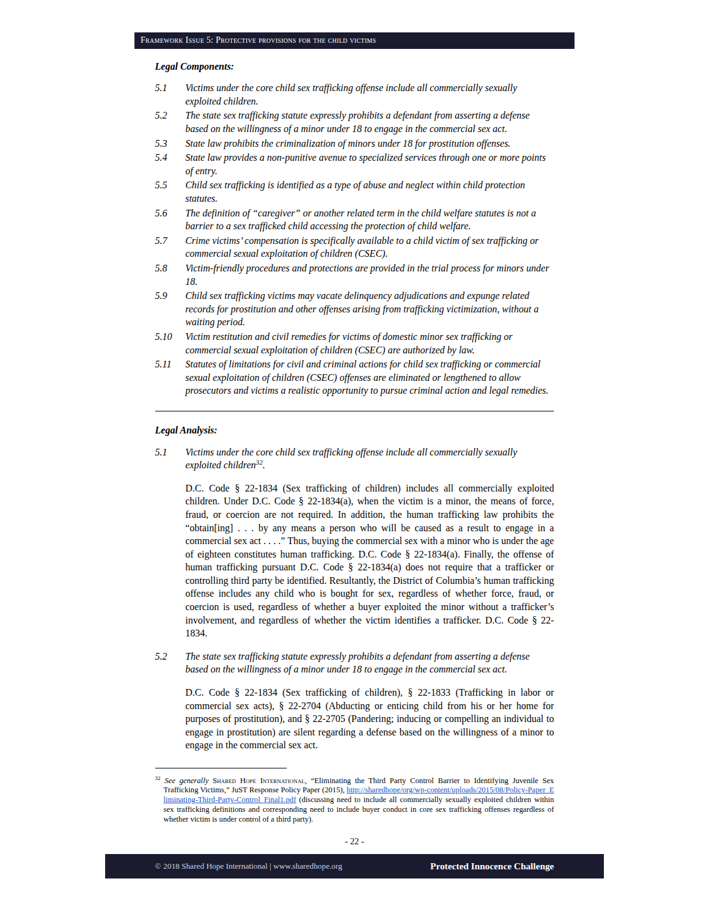Framework Issue 5: Protective provisions for the child victims
Legal Components:
5.1 Victims under the core child sex trafficking offense include all commercially sexually exploited children.
5.2 The state sex trafficking statute expressly prohibits a defendant from asserting a defense based on the willingness of a minor under 18 to engage in the commercial sex act.
5.3 State law prohibits the criminalization of minors under 18 for prostitution offenses.
5.4 State law provides a non-punitive avenue to specialized services through one or more points of entry.
5.5 Child sex trafficking is identified as a type of abuse and neglect within child protection statutes.
5.6 The definition of “caregiver” or another related term in the child welfare statutes is not a barrier to a sex trafficked child accessing the protection of child welfare.
5.7 Crime victims’ compensation is specifically available to a child victim of sex trafficking or commercial sexual exploitation of children (CSEC).
5.8 Victim-friendly procedures and protections are provided in the trial process for minors under 18.
5.9 Child sex trafficking victims may vacate delinquency adjudications and expunge related records for prostitution and other offenses arising from trafficking victimization, without a waiting period.
5.10 Victim restitution and civil remedies for victims of domestic minor sex trafficking or commercial sexual exploitation of children (CSEC) are authorized by law.
5.11 Statutes of limitations for civil and criminal actions for child sex trafficking or commercial sexual exploitation of children (CSEC) offenses are eliminated or lengthened to allow prosecutors and victims a realistic opportunity to pursue criminal action and legal remedies.
Legal Analysis:
5.1 Victims under the core child sex trafficking offense include all commercially sexually exploited children32.
D.C. Code § 22-1834 (Sex trafficking of children) includes all commercially exploited children. Under D.C. Code § 22-1834(a), when the victim is a minor, the means of force, fraud, or coercion are not required. In addition, the human trafficking law prohibits the “obtain[ing] . . . by any means a person who will be caused as a result to engage in a commercial sex act . . . .” Thus, buying the commercial sex with a minor who is under the age of eighteen constitutes human trafficking. D.C. Code § 22-1834(a). Finally, the offense of human trafficking pursuant D.C. Code § 22-1834(a) does not require that a trafficker or controlling third party be identified. Resultantly, the District of Columbia’s human trafficking offense includes any child who is bought for sex, regardless of whether force, fraud, or coercion is used, regardless of whether a buyer exploited the minor without a trafficker’s involvement, and regardless of whether the victim identifies a trafficker. D.C. Code § 22-1834.
5.2 The state sex trafficking statute expressly prohibits a defendant from asserting a defense based on the willingness of a minor under 18 to engage in the commercial sex act.
D.C. Code § 22-1834 (Sex trafficking of children), § 22-1833 (Trafficking in labor or commercial sex acts), § 22-2704 (Abducting or enticing child from his or her home for purposes of prostitution), and § 22-2705 (Pandering; inducing or compelling an individual to engage in prostitution) are silent regarding a defense based on the willingness of a minor to engage in the commercial sex act.
32 See generally Shared Hope International, “Eliminating the Third Party Control Barrier to Identifying Juvenile Sex Trafficking Victims,” JuST Response Policy Paper (2015), http://sharedhope/org/wp-content/uploads/2015/08/Policy-Paper_Eliminating-Third-Party-Control_Final1.pdf (discussing need to include all commercially sexually exploited children within sex trafficking definitions and corresponding need to include buyer conduct in core sex trafficking offenses regardless of whether victim is under control of a third party).
- 22 -
© 2018 Shared Hope International | www.sharedhope.org
Protected Innocence Challenge